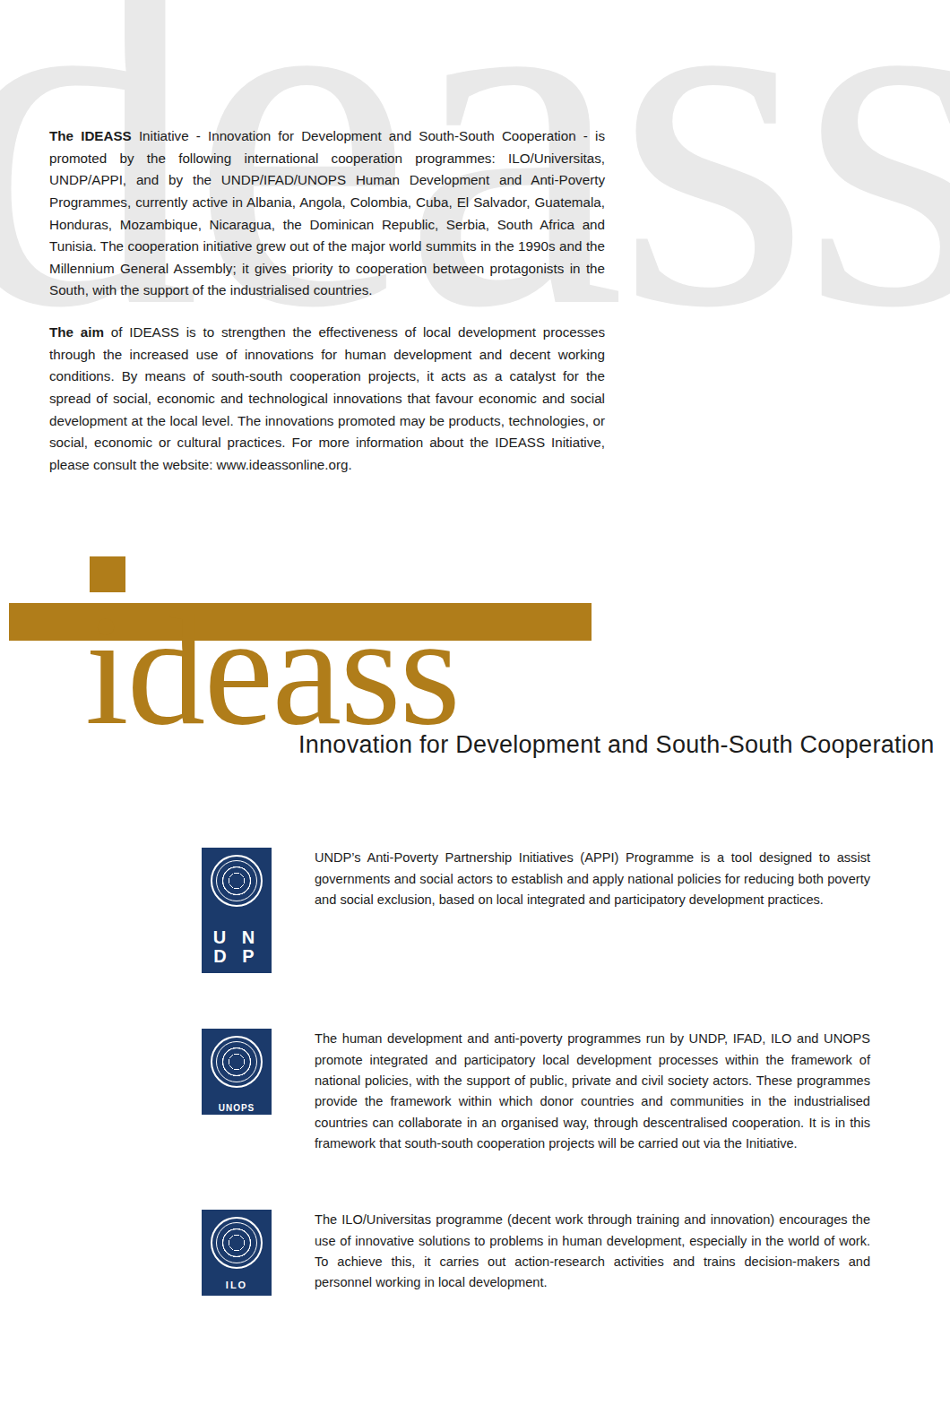Ideass
The IDEASS Initiative - Innovation for Development and South-South Cooperation - is promoted by the following international cooperation programmes: ILO/Universitas, UNDP/APPI, and by the UNDP/IFAD/UNOPS Human Development and Anti-Poverty Programmes, currently active in Albania, Angola, Colombia, Cuba, El Salvador, Guatemala, Honduras, Mozambique, Nicaragua, the Dominican Republic, Serbia, South Africa and Tunisia. The cooperation initiative grew out of the major world summits in the 1990s and the Millennium General Assembly; it gives priority to cooperation between protagonists in the South, with the support of the industrialised countries.
The aim of IDEASS is to strengthen the effectiveness of local development processes through the increased use of innovations for human development and decent working conditions. By means of south-south cooperation projects, it acts as a catalyst for the spread of social, economic and technological innovations that favour economic and social development at the local level. The innovations promoted may be products, technologies, or social, economic or cultural practices. For more information about the IDEASS Initiative, please consult the website: www.ideassonline.org.
ideass
Innovation for Development and South-South Cooperation
U N D P
UNDP’s Anti-Poverty Partnership Initiatives (APPI) Programme is a tool designed to assist governments and social actors to establish and apply national policies for reducing both poverty and social exclusion, based on local integrated and participatory development practices.
UNOPS
The human development and anti-poverty programmes run by UNDP, IFAD, ILO and UNOPS promote integrated and participatory local development processes within the framework of national policies, with the support of public, private and civil society actors. These programmes provide the framework within which donor countries and communities in the industrialised countries can collaborate in an organised way, through descentralised cooperation. It is in this framework that south-south cooperation projects will be carried out via the Initiative.
ILO
The ILO/Universitas programme (decent work through training and innovation) encourages the use of innovative solutions to problems in human development, especially in the world of work. To achieve this, it carries out action-research activities and trains decision-makers and personnel working in local development.